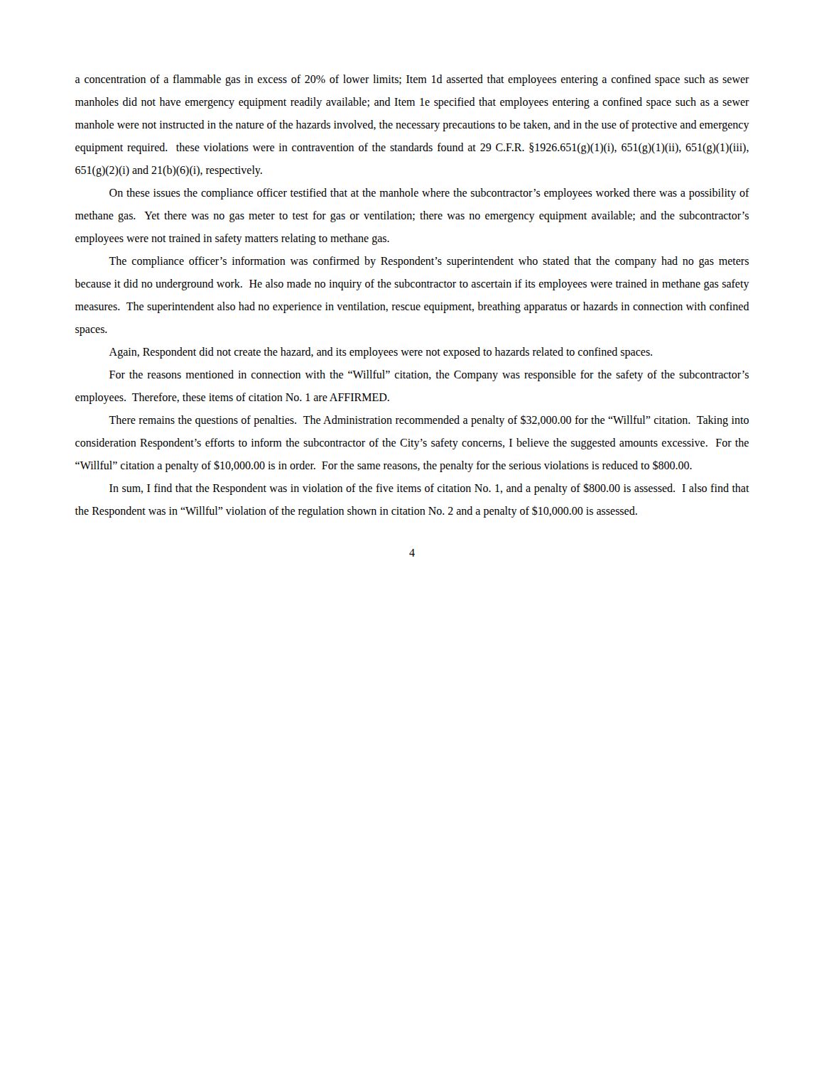a concentration of a flammable gas in excess of 20% of lower limits; Item 1d asserted that employees entering a confined space such as sewer manholes did not have emergency equipment readily available; and Item 1e specified that employees entering a confined space such as a sewer manhole were not instructed in the nature of the hazards involved, the necessary precautions to be taken, and in the use of protective and emergency equipment required. these violations were in contravention of the standards found at 29 C.F.R. §1926.651(g)(1)(i), 651(g)(1)(ii), 651(g)(1)(iii), 651(g)(2)(i) and 21(b)(6)(i), respectively.
On these issues the compliance officer testified that at the manhole where the subcontractor’s employees worked there was a possibility of methane gas. Yet there was no gas meter to test for gas or ventilation; there was no emergency equipment available; and the subcontractor’s employees were not trained in safety matters relating to methane gas.
The compliance officer’s information was confirmed by Respondent’s superintendent who stated that the company had no gas meters because it did no underground work. He also made no inquiry of the subcontractor to ascertain if its employees were trained in methane gas safety measures. The superintendent also had no experience in ventilation, rescue equipment, breathing apparatus or hazards in connection with confined spaces.
Again, Respondent did not create the hazard, and its employees were not exposed to hazards related to confined spaces.
For the reasons mentioned in connection with the “Willful” citation, the Company was responsible for the safety of the subcontractor’s employees. Therefore, these items of citation No. 1 are AFFIRMED.
There remains the questions of penalties. The Administration recommended a penalty of $32,000.00 for the “Willful” citation. Taking into consideration Respondent’s efforts to inform the subcontractor of the City’s safety concerns, I believe the suggested amounts excessive. For the “Willful” citation a penalty of $10,000.00 is in order. For the same reasons, the penalty for the serious violations is reduced to $800.00.
In sum, I find that the Respondent was in violation of the five items of citation No. 1, and a penalty of $800.00 is assessed. I also find that the Respondent was in “Willful” violation of the regulation shown in citation No. 2 and a penalty of $10,000.00 is assessed.
4